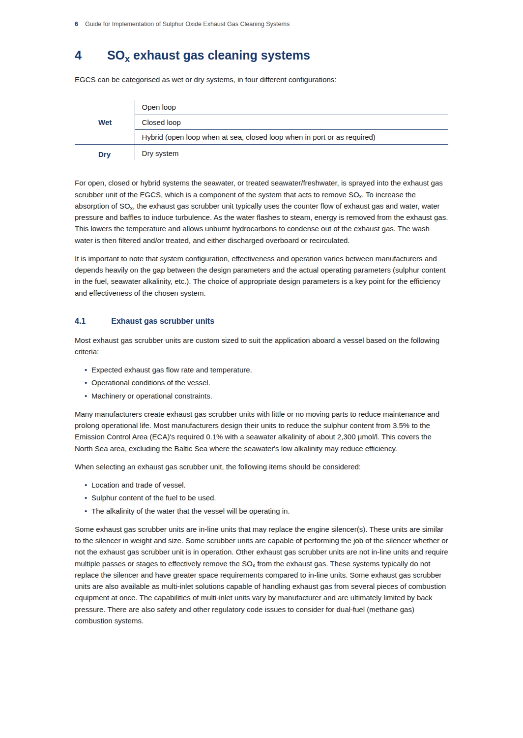6 Guide for Implementation of Sulphur Oxide Exhaust Gas Cleaning Systems
4 SOx exhaust gas cleaning systems
EGCS can be categorised as wet or dry systems, in four different configurations:
| Wet | Open loop |
| Closed loop |
| Hybrid (open loop when at sea, closed loop when in port or as required) |
| Dry | Dry system |
For open, closed or hybrid systems the seawater, or treated seawater/freshwater, is sprayed into the exhaust gas scrubber unit of the EGCS, which is a component of the system that acts to remove SOx. To increase the absorption of SOx, the exhaust gas scrubber unit typically uses the counter flow of exhaust gas and water, water pressure and baffles to induce turbulence. As the water flashes to steam, energy is removed from the exhaust gas. This lowers the temperature and allows unburnt hydrocarbons to condense out of the exhaust gas. The wash water is then filtered and/or treated, and either discharged overboard or recirculated.
It is important to note that system configuration, effectiveness and operation varies between manufacturers and depends heavily on the gap between the design parameters and the actual operating parameters (sulphur content in the fuel, seawater alkalinity, etc.). The choice of appropriate design parameters is a key point for the efficiency and effectiveness of the chosen system.
4.1 Exhaust gas scrubber units
Most exhaust gas scrubber units are custom sized to suit the application aboard a vessel based on the following criteria:
Expected exhaust gas flow rate and temperature.
Operational conditions of the vessel.
Machinery or operational constraints.
Many manufacturers create exhaust gas scrubber units with little or no moving parts to reduce maintenance and prolong operational life. Most manufacturers design their units to reduce the sulphur content from 3.5% to the Emission Control Area (ECA)'s required 0.1% with a seawater alkalinity of about 2,300 µmol/l. This covers the North Sea area, excluding the Baltic Sea where the seawater's low alkalinity may reduce efficiency.
When selecting an exhaust gas scrubber unit, the following items should be considered:
Location and trade of vessel.
Sulphur content of the fuel to be used.
The alkalinity of the water that the vessel will be operating in.
Some exhaust gas scrubber units are in-line units that may replace the engine silencer(s). These units are similar to the silencer in weight and size. Some scrubber units are capable of performing the job of the silencer whether or not the exhaust gas scrubber unit is in operation. Other exhaust gas scrubber units are not in-line units and require multiple passes or stages to effectively remove the SOx from the exhaust gas. These systems typically do not replace the silencer and have greater space requirements compared to in-line units. Some exhaust gas scrubber units are also available as multi-inlet solutions capable of handling exhaust gas from several pieces of combustion equipment at once. The capabilities of multi-inlet units vary by manufacturer and are ultimately limited by back pressure. There are also safety and other regulatory code issues to consider for dual-fuel (methane gas) combustion systems.